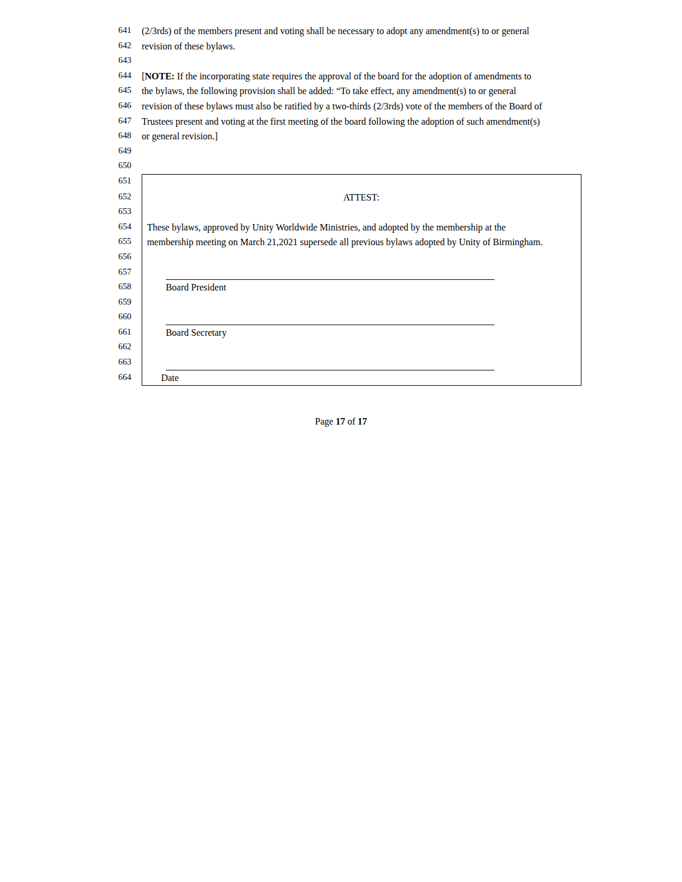641
(2/3rds) of the members present and voting shall be necessary to adopt any amendment(s) to or general
642
revision of these bylaws.
643
644
[NOTE: If the incorporating state requires the approval of the board for the adoption of amendments to
645
the bylaws, the following provision shall be added: “To take effect, any amendment(s) to or general
646
revision of these bylaws must also be ratified by a two-thirds (2/3rds) vote of the members of the Board of
647
Trustees present and voting at the first meeting of the board following the adoption of such amendment(s)
648
or general revision.]
649
650
651
652
ATTEST:
653
654
These bylaws, approved by Unity Worldwide Ministries, and adopted by the membership at the
655
membership meeting on March 21,2021 supersede all previous bylaws adopted by Unity of Birmingham.
656
657
658
Board President
659
660
661
Board Secretary
662
663
664
Date
Page 17 of 17